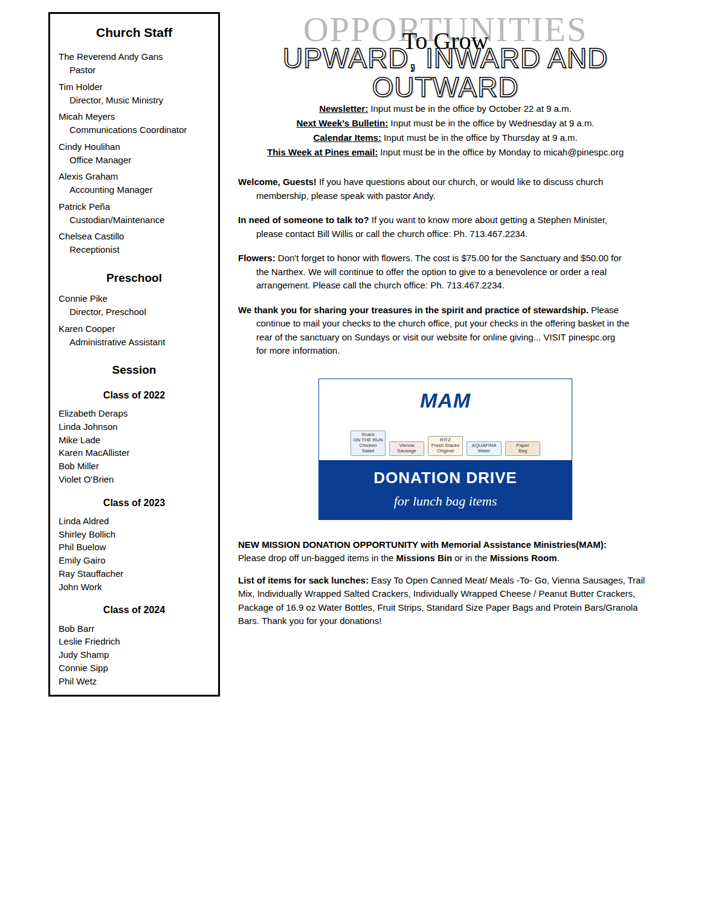Church Staff
The Reverend Andy Gans
Pastor
Tim Holder
Director, Music Ministry
Micah Meyers
Communications Coordinator
Cindy Houlihan
Office Manager
Alexis Graham
Accounting Manager
Patrick Peña
Custodian/Maintenance
Chelsea Castillo
Receptionist
Preschool
Connie Pike
Director, Preschool
Karen Cooper
Administrative Assistant
Session
Class of 2022
Elizabeth Deraps
Linda Johnson
Mike Lade
Karen MacAllister
Bob Miller
Violet O’Brien
Class of 2023
Linda Aldred
Shirley Bollich
Phil Buelow
Emily Gairo
Ray Stauffacher
John Work
Class of 2024
Bob Barr
Leslie Friedrich
Judy Shamp
Connie Sipp
Phil Wetz
OPPORTUNITIES
To Grow
UPWARD, INWARD AND OUTWARD
Newsletter: Input must be in the office by October 22 at 9 a.m.
Next Week’s Bulletin: Input must be in the office by Wednesday at 9 a.m.
Calendar Items: Input must be in the office by Thursday at 9 a.m.
This Week at Pines email: Input must be in the office by Monday to micah@pinespc.org
Welcome, Guests! If you have questions about our church, or would like to discuss church
membership, please speak with pastor Andy.
In need of someone to talk to? If you want to know more about getting a Stephen Minister,
please contact Bill Willis or call the church office: Ph. 713.467.2234.
Flowers: Don't forget to honor with flowers. The cost is $75.00 for the Sanctuary and $50.00 for
the Narthex. We will continue to offer the option to give to a benevolence or order a real
arrangement. Please call the church office: Ph. 713.467.2234.
We thank you for sharing your treasures in the spirit and practice of stewardship. Please
continue to mail your checks to the church office, put your checks in the offering basket in the
rear of the sanctuary on Sundays or visit our website for online giving... VISIT pinespc.org
for more information.
MAM
Snack
ON THE RUN
Chicken Salad
Vienna
Sausage
RITZ
Fresh Stacks
Original
AQUAFINA
Water
Paper
Bag
DONATION DRIVE
for lunch bag items
NEW MISSION DONATION OPPORTUNITY with Memorial Assistance Ministries(MAM):
Please drop off un-bagged items in the Missions Bin or in the Missions Room.
List of items for sack lunches: Easy To Open Canned Meat/ Meals -To- Go, Vienna Sausages, Trail Mix, Individually Wrapped Salted Crackers, Individually Wrapped Cheese / Peanut Butter Crackers, Package of 16.9 oz Water Bottles, Fruit Strips, Standard Size Paper Bags and Protein Bars/Granola Bars. Thank you for your donations!